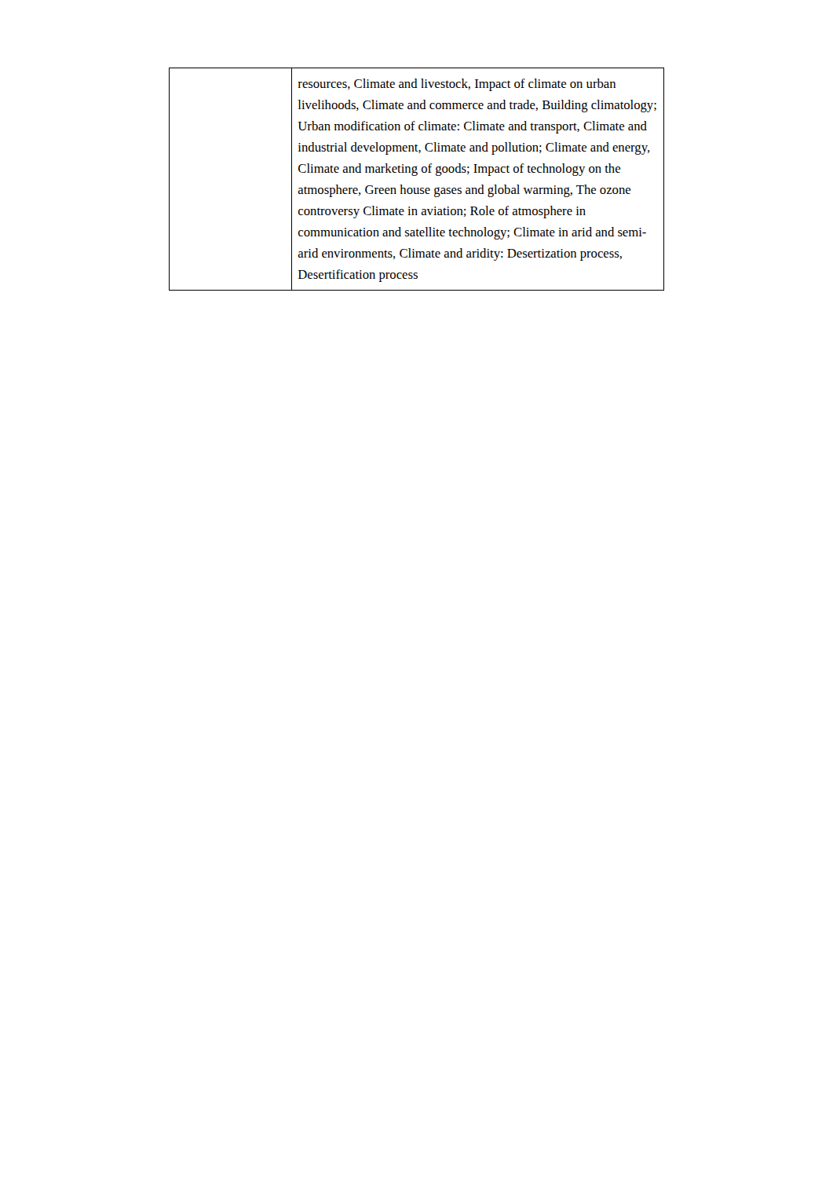| | resources, Climate and livestock, Impact of climate on urban livelihoods, Climate and commerce and trade, Building climatology; Urban modification of climate: Climate and transport, Climate and industrial development, Climate and pollution; Climate and energy, Climate and marketing of goods; Impact of technology on the atmosphere, Green house gases and global warming, The ozone controversy Climate in aviation; Role of atmosphere in communication and satellite technology; Climate in arid and semi-arid environments, Climate and aridity: Desertization process, Desertification process |